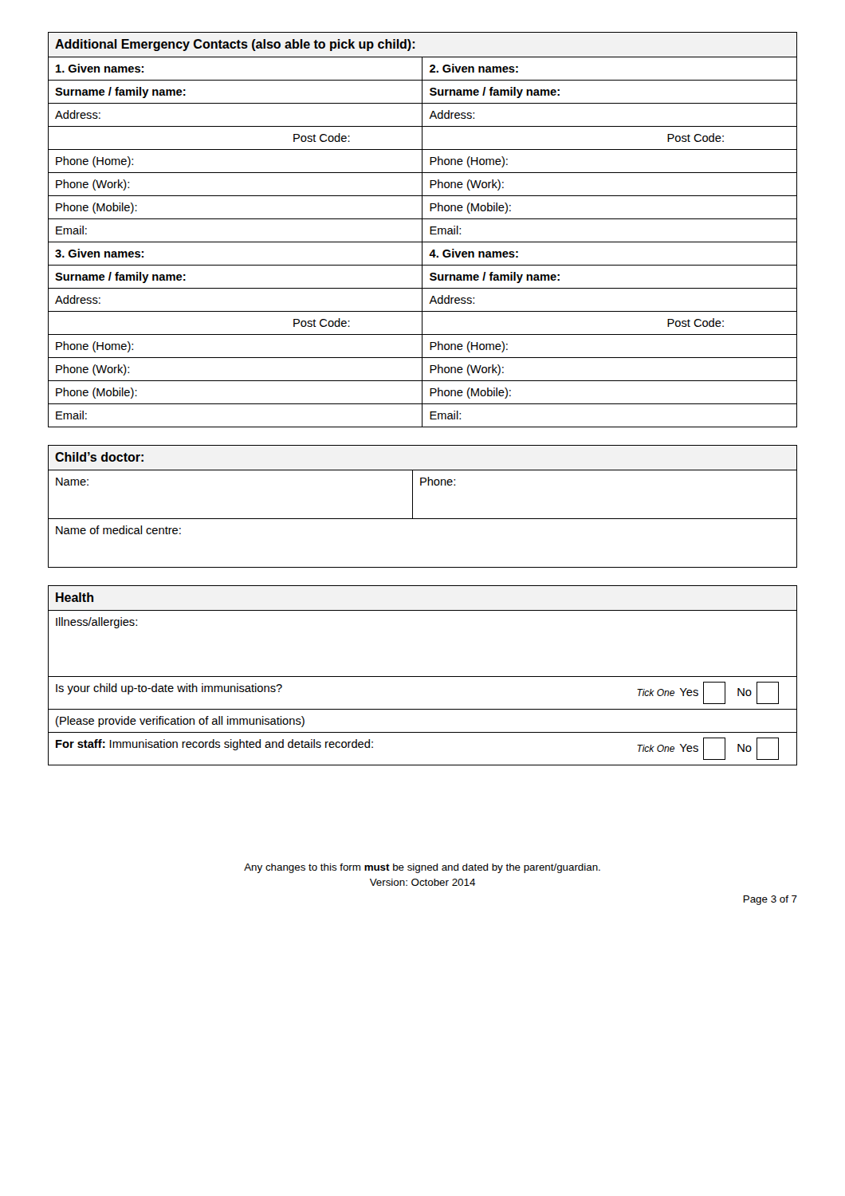| Additional Emergency Contacts (also able to pick up child): |
| 1. Given names: | 2. Given names: |
| Surname / family name: | Surname / family name: |
| Address: | Address: |
| Post Code: | Post Code: |
| Phone (Home): | Phone (Home): |
| Phone (Work): | Phone (Work): |
| Phone (Mobile): | Phone (Mobile): |
| Email: | Email: |
| 3. Given names: | 4. Given names: |
| Surname / family name: | Surname / family name: |
| Address: | Address: |
| Post Code: | Post Code: |
| Phone (Home): | Phone (Home): |
| Phone (Work): | Phone (Work): |
| Phone (Mobile): | Phone (Mobile): |
| Email: | Email: |
| Child’s doctor: |
| Name: | Phone: |
| Name of medical centre: |
| Health |
| Illness/allergies: |
| Is your child up-to-date with immunisations? Tick One Yes No |
| (Please provide verification of all immunisations) |
| For staff: Immunisation records sighted and details recorded: Tick One Yes No |
Any changes to this form must be signed and dated by the parent/guardian.
Version: October 2014
Page 3 of 7